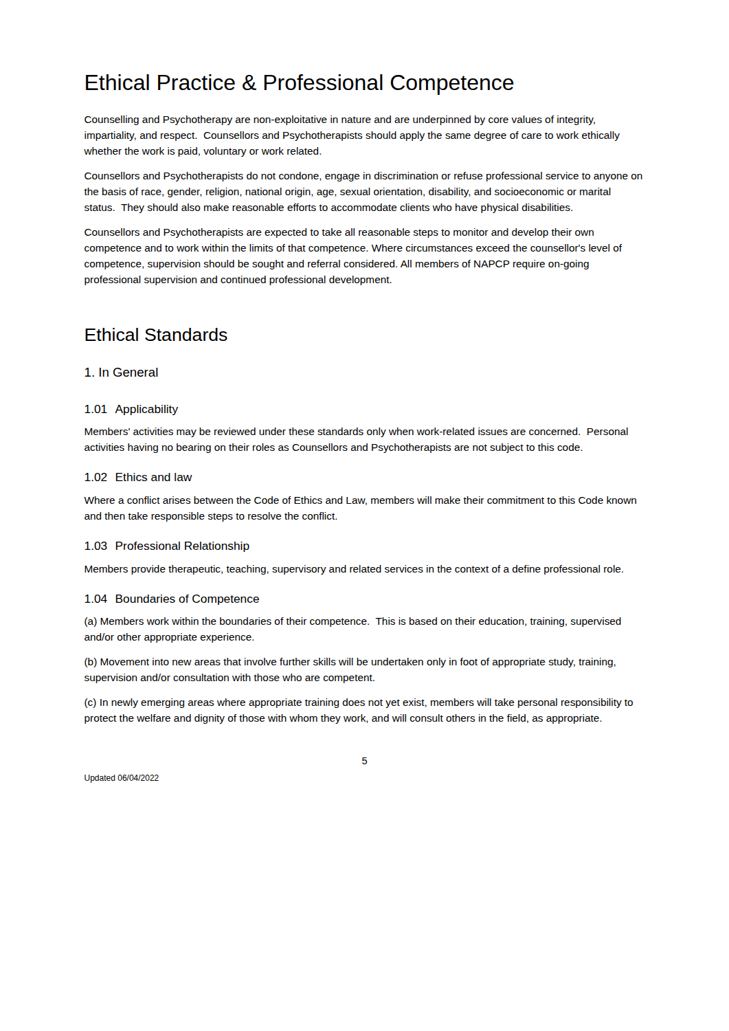Ethical Practice & Professional Competence
Counselling and Psychotherapy are non-exploitative in nature and are underpinned by core values of integrity, impartiality, and respect. Counsellors and Psychotherapists should apply the same degree of care to work ethically whether the work is paid, voluntary or work related.
Counsellors and Psychotherapists do not condone, engage in discrimination or refuse professional service to anyone on the basis of race, gender, religion, national origin, age, sexual orientation, disability, and socioeconomic or marital status. They should also make reasonable efforts to accommodate clients who have physical disabilities.
Counsellors and Psychotherapists are expected to take all reasonable steps to monitor and develop their own competence and to work within the limits of that competence. Where circumstances exceed the counsellor's level of competence, supervision should be sought and referral considered. All members of NAPCP require on-going professional supervision and continued professional development.
Ethical Standards
1. In General
1.01 Applicability
Members' activities may be reviewed under these standards only when work-related issues are concerned. Personal activities having no bearing on their roles as Counsellors and Psychotherapists are not subject to this code.
1.02 Ethics and law
Where a conflict arises between the Code of Ethics and Law, members will make their commitment to this Code known and then take responsible steps to resolve the conflict.
1.03 Professional Relationship
Members provide therapeutic, teaching, supervisory and related services in the context of a define professional role.
1.04 Boundaries of Competence
(a) Members work within the boundaries of their competence. This is based on their education, training, supervised and/or other appropriate experience.
(b) Movement into new areas that involve further skills will be undertaken only in foot of appropriate study, training, supervision and/or consultation with those who are competent.
(c) In newly emerging areas where appropriate training does not yet exist, members will take personal responsibility to protect the welfare and dignity of those with whom they work, and will consult others in the field, as appropriate.
5
Updated 06/04/2022